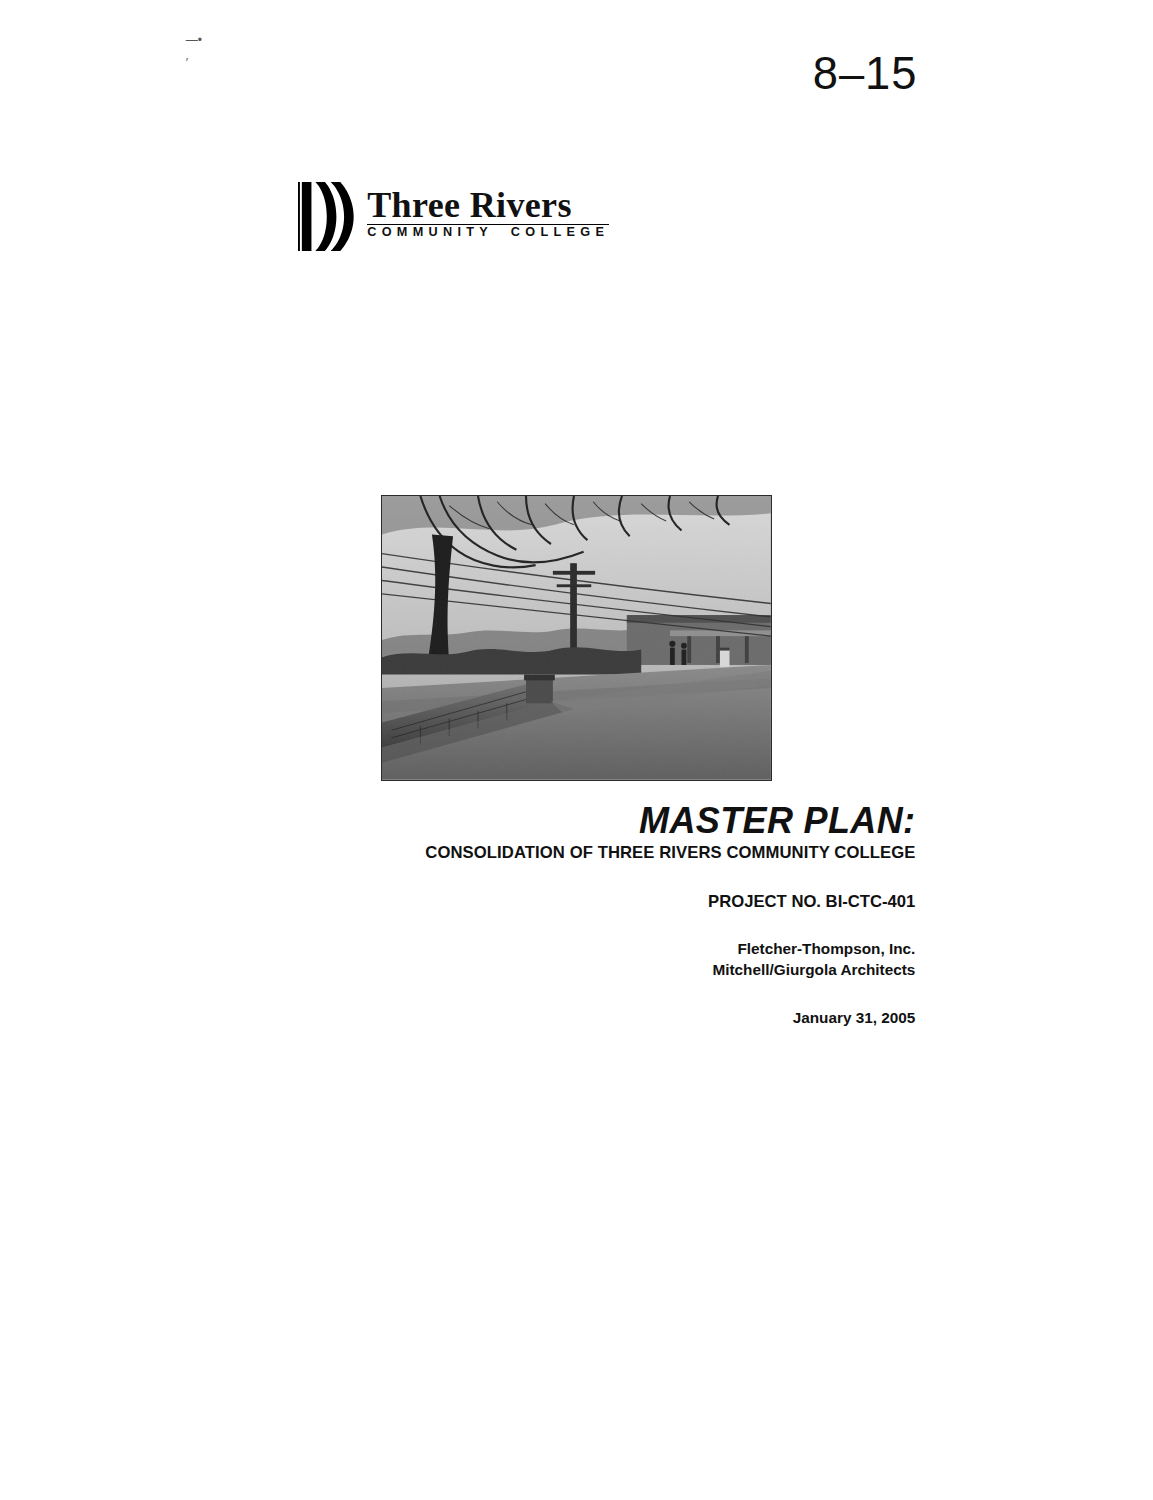—• ′
8–15
Three Rivers COMMUNITY COLLEGE
MASTER PLAN:
CONSOLIDATION OF THREE RIVERS COMMUNITY COLLEGE
PROJECT NO. BI-CTC-401
Fletcher-Thompson, Inc.
Mitchell/Giurgola Architects
January 31, 2005